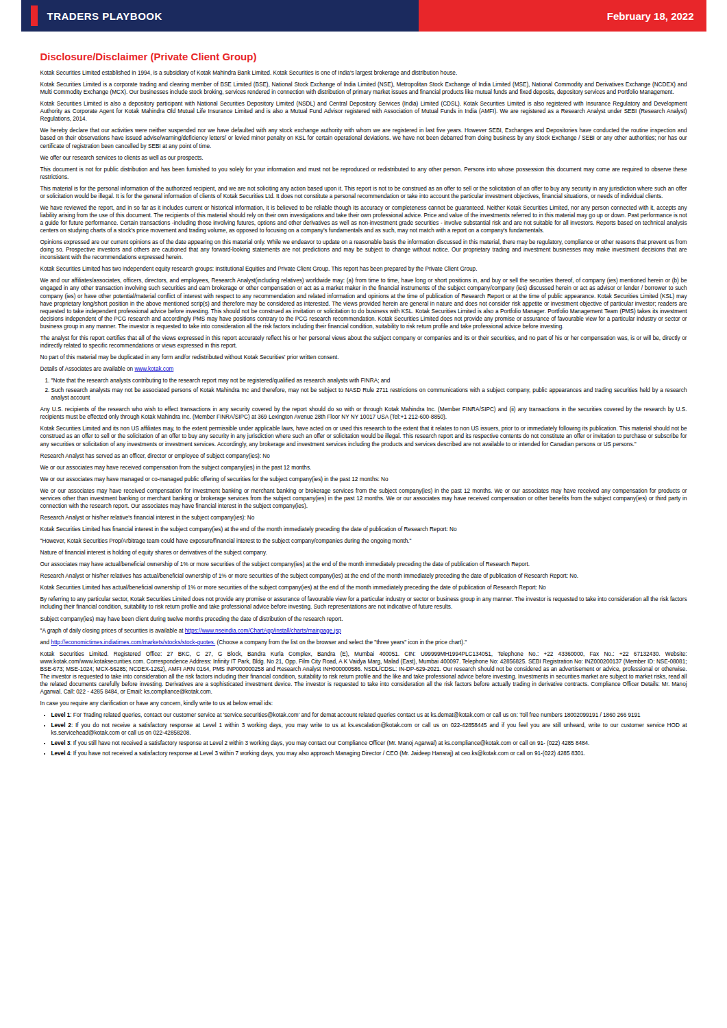TRADERS PLAYBOOK
February 18, 2022
Disclosure/Disclaimer (Private Client Group)
Kotak Securities Limited established in 1994, is a subsidiary of Kotak Mahindra Bank Limited. Kotak Securities is one of India's largest brokerage and distribution house.
Kotak Securities Limited is a corporate trading and clearing member of BSE Limited (BSE), National Stock Exchange of India Limited (NSE), Metropolitan Stock Exchange of India Limited (MSE), National Commodity and Derivatives Exchange (NCDEX) and Multi Commodity Exchange (MCX). Our businesses include stock broking, services rendered in connection with distribution of primary market issues and financial products like mutual funds and fixed deposits, depository services and Portfolio Management.
Kotak Securities Limited is also a depository participant with National Securities Depository Limited (NSDL) and Central Depository Services (India) Limited (CDSL). Kotak Securities Limited is also registered with Insurance Regulatory and Development Authority as Corporate Agent for Kotak Mahindra Old Mutual Life Insurance Limited and is also a Mutual Fund Advisor registered with Association of Mutual Funds in India (AMFI). We are registered as a Research Analyst under SEBI (Research Analyst) Regulations, 2014.
We hereby declare that our activities were neither suspended nor we have defaulted with any stock exchange authority with whom we are registered in last five years. However SEBI, Exchanges and Depositories have conducted the routine inspection and based on their observations have issued advise/warning/deficiency letters/ or levied minor penalty on KSL for certain operational deviations. We have not been debarred from doing business by any Stock Exchange / SEBI or any other authorities; nor has our certificate of registration been cancelled by SEBI at any point of time.
We offer our research services to clients as well as our prospects.
This document is not for public distribution and has been furnished to you solely for your information and must not be reproduced or redistributed to any other person. Persons into whose possession this document may come are required to observe these restrictions.
This material is for the personal information of the authorized recipient, and we are not soliciting any action based upon it. This report is not to be construed as an offer to sell or the solicitation of an offer to buy any security in any jurisdiction where such an offer or solicitation would be illegal. It is for the general information of clients of Kotak Securities Ltd. It does not constitute a personal recommendation or take into account the particular investment objectives, financial situations, or needs of individual clients.
We have reviewed the report, and in so far as it includes current or historical information, it is believed to be reliable though its accuracy or completeness cannot be guaranteed. Neither Kotak Securities Limited, nor any person connected with it, accepts any liability arising from the use of this document. The recipients of this material should rely on their own investigations and take their own professional advice. Price and value of the investments referred to in this material may go up or down. Past performance is not a guide for future performance. Certain transactions -including those involving futures, options and other derivatives as well as non-investment grade securities - involve substantial risk and are not suitable for all investors. Reports based on technical analysis centers on studying charts of a stock's price movement and trading volume, as opposed to focusing on a company's fundamentals and as such, may not match with a report on a company's fundamentals.
Opinions expressed are our current opinions as of the date appearing on this material only. While we endeavor to update on a reasonable basis the information discussed in this material, there may be regulatory, compliance or other reasons that prevent us from doing so. Prospective investors and others are cautioned that any forward-looking statements are not predictions and may be subject to change without notice. Our proprietary trading and investment businesses may make investment decisions that are inconsistent with the recommendations expressed herein.
Kotak Securities Limited has two independent equity research groups: Institutional Equities and Private Client Group. This report has been prepared by the Private Client Group.
We and our affiliates/associates, officers, directors, and employees, Research Analyst(including relatives) worldwide may: (a) from time to time, have long or short positions in, and buy or sell the securities thereof, of company (ies) mentioned herein or (b) be engaged in any other transaction involving such securities and earn brokerage or other compensation or act as a market maker in the financial instruments of the subject company/company (ies) discussed herein or act as advisor or lender / borrower to such company (ies) or have other potential/material conflict of interest with respect to any recommendation and related information and opinions at the time of publication of Research Report or at the time of public appearance. Kotak Securities Limited (KSL) may have proprietary long/short position in the above mentioned scrip(s) and therefore may be considered as interested. The views provided herein are general in nature and does not consider risk appetite or investment objective of particular investor; readers are requested to take independent professional advice before investing. This should not be construed as invitation or solicitation to do business with KSL. Kotak Securities Limited is also a Portfolio Manager. Portfolio Management Team (PMS) takes its investment decisions independent of the PCG research and accordingly PMS may have positions contrary to the PCG research recommendation. Kotak Securities Limited does not provide any promise or assurance of favourable view for a particular industry or sector or business group in any manner. The investor is requested to take into consideration all the risk factors including their financial condition, suitability to risk return profile and take professional advice before investing.
The analyst for this report certifies that all of the views expressed in this report accurately reflect his or her personal views about the subject company or companies and its or their securities, and no part of his or her compensation was, is or will be, directly or indirectly related to specific recommendations or views expressed in this report.
No part of this material may be duplicated in any form and/or redistributed without Kotak Securities' prior written consent.
Details of Associates are available on www.kotak.com
"Note that the research analysts contributing to the research report may not be registered/qualified as research analysts with FINRA; and
Such research analysts may not be associated persons of Kotak Mahindra Inc and therefore, may not be subject to NASD Rule 2711 restrictions on communications with a subject company, public appearances and trading securities held by a research analyst account
Any U.S. recipients of the research who wish to effect transactions in any security covered by the report should do so with or through Kotak Mahindra Inc. (Member FINRA/SIPC) and (ii) any transactions in the securities covered by the research by U.S. recipients must be effected only through Kotak Mahindra Inc. (Member FINRA/SIPC) at 369 Lexington Avenue 28th Floor NY NY 10017 USA (Tel:+1 212-600-8850).
Kotak Securities Limited and its non US affiliates may, to the extent permissible under applicable laws, have acted on or used this research to the extent that it relates to non US issuers, prior to or immediately following its publication. This material should not be construed as an offer to sell or the solicitation of an offer to buy any security in any jurisdiction where such an offer or solicitation would be illegal. This research report and its respective contents do not constitute an offer or invitation to purchase or subscribe for any securities or solicitation of any investments or investment services. Accordingly, any brokerage and investment services including the products and services described are not available to or intended for Canadian persons or US persons."
Research Analyst has served as an officer, director or employee of subject company(ies): No
We or our associates may have received compensation from the subject company(ies) in the past 12 months.
We or our associates may have managed or co-managed public offering of securities for the subject company(ies) in the past 12 months: No
We or our associates may have received compensation for investment banking or merchant banking or brokerage services from the subject company(ies) in the past 12 months. We or our associates may have received any compensation for products or services other than investment banking or merchant banking or brokerage services from the subject company(ies) in the past 12 months. We or our associates may have received compensation or other benefits from the subject company(ies) or third party in connection with the research report. Our associates may have financial interest in the subject company(ies).
Research Analyst or his/her relative's financial interest in the subject company(ies): No
Kotak Securities Limited has financial interest in the subject company(ies) at the end of the month immediately preceding the date of publication of Research Report: No
"However, Kotak Securities Prop/Arbitrage team could have exposure/financial interest to the subject company/companies during the ongoing month."
Nature of financial interest is holding of equity shares or derivatives of the subject company.
Our associates may have actual/beneficial ownership of 1% or more securities of the subject company(ies) at the end of the month immediately preceding the date of publication of Research Report.
Research Analyst or his/her relatives has actual/beneficial ownership of 1% or more securities of the subject company(ies) at the end of the month immediately preceding the date of publication of Research Report: No.
Kotak Securities Limited has actual/beneficial ownership of 1% or more securities of the subject company(ies) at the end of the month immediately preceding the date of publication of Research Report: No
By referring to any particular sector, Kotak Securities Limited does not provide any promise or assurance of favourable view for a particular industry or sector or business group in any manner. The investor is requested to take into consideration all the risk factors including their financial condition, suitability to risk return profile and take professional advice before investing. Such representations are not indicative of future results.
Subject company(ies) may have been client during twelve months preceding the date of distribution of the research report.
"A graph of daily closing prices of securities is available at https://www.nseindia.com/ChartApp/install/charts/mainpage.jsp
and http://economictimes.indiatimes.com/markets/stocks/stock-quotes. (Choose a company from the list on the browser and select the "three years" icon in the price chart)."
Kotak Securities Limited. Registered Office: 27 BKC, C 27, G Block, Bandra Kurla Complex, Bandra (E), Mumbai 400051. CIN: U99999MH1994PLC134051, Telephone No.: +22 43360000, Fax No.: +22 67132430. Website: www.kotak.com/www.kotaksecurities.com. Correspondence Address: Infinity IT Park, Bldg. No 21, Opp. Film City Road, A K Vaidya Marg, Malad (East), Mumbai 400097. Telephone No: 42856825. SEBI Registration No: INZ000200137 (Member ID: NSE-08081; BSE-673; MSE-1024; MCX-56285; NCDEX-1262), AMFI ARN 0164, PMS INP000000258 and Research Analyst INH000000586. NSDL/CDSL: IN-DP-629-2021. Our research should not be considered as an advertisement or advice, professional or otherwise. The investor is requested to take into consideration all the risk factors including their financial condition, suitability to risk return profile and the like and take professional advice before investing. Investments in securities market are subject to market risks, read all the related documents carefully before investing. Derivatives are a sophisticated investment device. The investor is requested to take into consideration all the risk factors before actually trading in derivative contracts. Compliance Officer Details: Mr. Manoj Agarwal. Call: 022 - 4285 8484, or Email: ks.compliance@kotak.com.
In case you require any clarification or have any concern, kindly write to us at below email ids:
Level 1: For Trading related queries, contact our customer service at 'service.securities@kotak.com' and for demat account related queries contact us at ks.demat@kotak.com or call us on: Toll free numbers 18002099191 / 1860 266 9191
Level 2: If you do not receive a satisfactory response at Level 1 within 3 working days, you may write to us at ks.escalation@kotak.com or call us on 022-42858445 and if you feel you are still unheard, write to our customer service HOD at ks.servicehead@kotak.com or call us on 022-42858208.
Level 3: If you still have not received a satisfactory response at Level 2 within 3 working days, you may contact our Compliance Officer (Mr. Manoj Agarwal) at ks.compliance@kotak.com or call on 91- (022) 4285 8484.
Level 4: If you have not received a satisfactory response at Level 3 within 7 working days, you may also approach Managing Director / CEO (Mr. Jaideep Hansraj) at ceo.ks@kotak.com or call on 91-(022) 4285 8301.